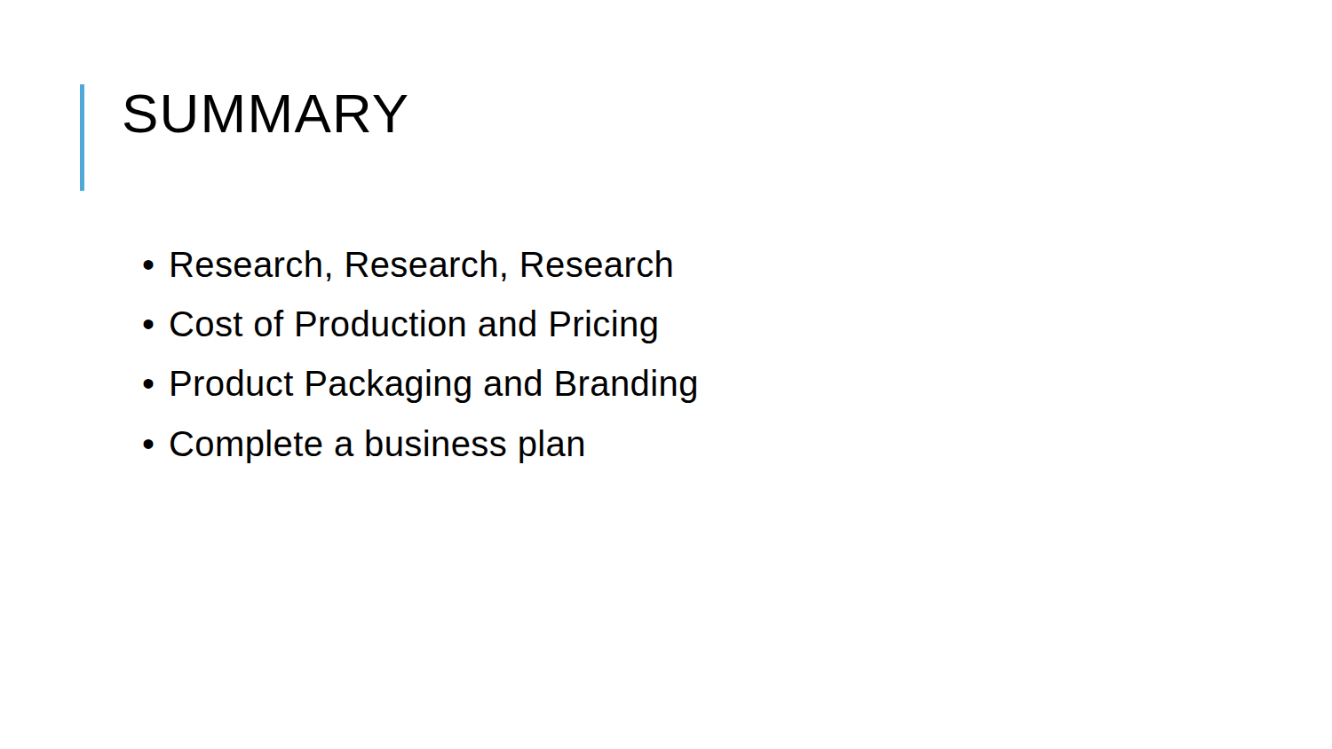Summary
Research, Research, Research
Cost of Production and Pricing
Product Packaging and Branding
Complete a business plan